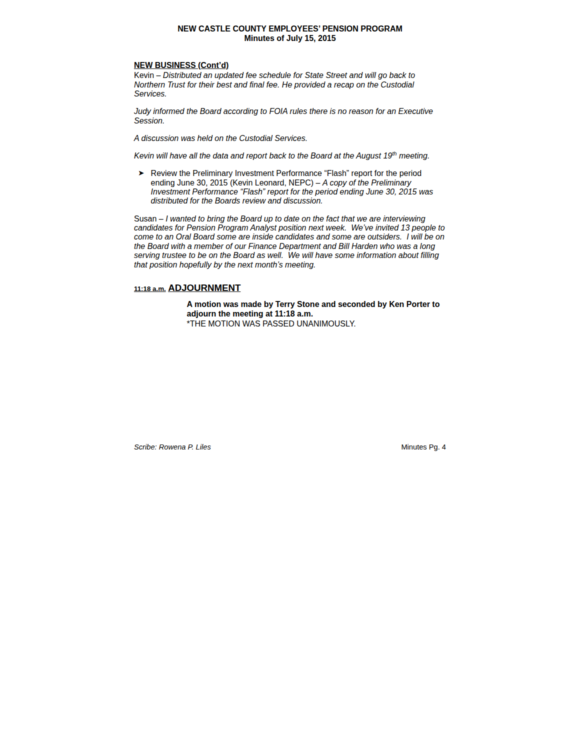NEW CASTLE COUNTY EMPLOYEES’ PENSION PROGRAM Minutes of July 15, 2015
NEW BUSINESS (Cont’d)
Kevin – Distributed an updated fee schedule for State Street and will go back to Northern Trust for their best and final fee. He provided a recap on the Custodial Services.
Judy informed the Board according to FOIA rules there is no reason for an Executive Session.
A discussion was held on the Custodial Services.
Kevin will have all the data and report back to the Board at the August 19th meeting.
Review the Preliminary Investment Performance “Flash” report for the period ending June 30, 2015 (Kevin Leonard, NEPC) – A copy of the Preliminary Investment Performance “Flash” report for the period ending June 30, 2015 was distributed for the Boards review and discussion.
Susan – I wanted to bring the Board up to date on the fact that we are interviewing candidates for Pension Program Analyst position next week. We’ve invited 13 people to come to an Oral Board some are inside candidates and some are outsiders. I will be on the Board with a member of our Finance Department and Bill Harden who was a long serving trustee to be on the Board as well. We will have some information about filling that position hopefully by the next month’s meeting.
11:18 a.m. ADJOURNMENT
A motion was made by Terry Stone and seconded by Ken Porter to adjourn the meeting at 11:18 a.m.
*THE MOTION WAS PASSED UNANIMOUSLY.
Scribe: Rowena P. Liles Minutes Pg. 4